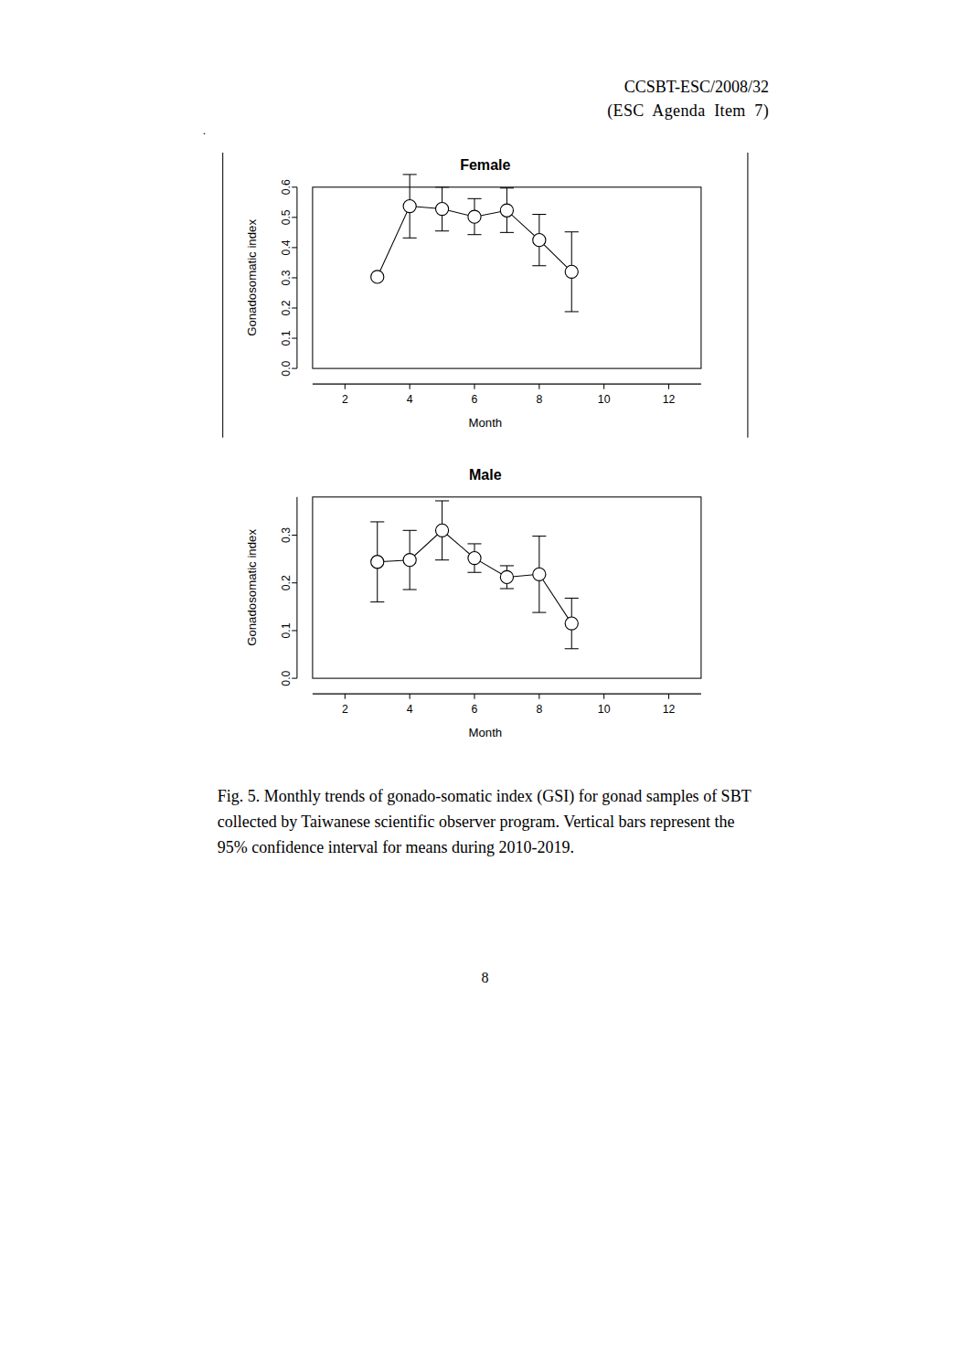CCSBT-ESC/2008/32
(ESC Agenda Item 7)
.
Female gonadosomatic index by month Female y mapping: 0.0 -> 250 ; 0.6 -> 40 => y = 250 - (v/0.6)*210 0.0 0.1 0.2 0.3 0.4 0.5 0.6 Gonadosomatic index 2 4 6 8 10 12 Month month5 x=260.0 mean .528 -> y=65.2 ; lo .455 -> 90.75 ; hi .600 -> 40.0 month6 x=297.5 mean .502 -> y=74.3 ; lo .443 -> 94.95 ; hi .562 -> 53.3 month7 x=335.0 mean .523 -> y=66.95 ; lo .450 -> 92.5 ; hi .597 -> 41.05
Male gonadosomatic index by month Male 0.0 0.1 0.2 0.3 Gonadosomatic index 2 4 6 8 10 12 Month m3 x=185 mean .244 -> 115.16 ; lo .160 -> 161.58 ; hi .328 -> 68.74 m5 x=260 mean .310 -> 78.68 ; lo .248 -> 112.95 ; hi .372 -> 44.42 m7 x=335 mean .212 -> 132.84 ; lo .188 -> 146.11 ; hi .236 -> 119.58 m9 x=410 mean .115 -> 186.45 ; lo .062 -> 215.74 ; hi .168 -> 157.16
Fig. 5. Monthly trends of gonado-somatic index (GSI) for gonad samples of SBT collected by Taiwanese scientific observer program. Vertical bars represent the 95% confidence interval for means during 2010-2019.
8